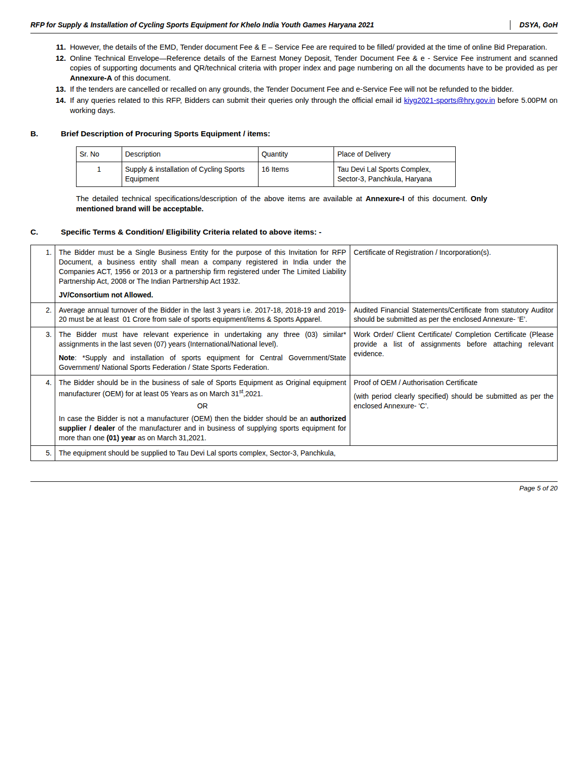RFP for Supply & Installation of Cycling Sports Equipment for Khelo India Youth Games Haryana 2021
DSYA, GoH
11. However, the details of the EMD, Tender document Fee & E – Service Fee are required to be filled/ provided at the time of online Bid Preparation.
12. Online Technical Envelope—Reference details of the Earnest Money Deposit, Tender Document Fee & e - Service Fee instrument and scanned copies of supporting documents and QR/technical criteria with proper index and page numbering on all the documents have to be provided as per Annexure-A of this document.
13. If the tenders are cancelled or recalled on any grounds, the Tender Document Fee and e-Service Fee will not be refunded to the bidder.
14. If any queries related to this RFP, Bidders can submit their queries only through the official email id kiyg2021-sports@hry.gov.in before 5.00PM on working days.
B. Brief Description of Procuring Sports Equipment / items:
| Sr. No | Description | Quantity | Place of Delivery |
| --- | --- | --- | --- |
| 1 | Supply & installation of Cycling Sports Equipment | 16 Items | Tau Devi Lal Sports Complex, Sector-3, Panchkula, Haryana |
The detailed technical specifications/description of the above items are available at Annexure-I of this document. Only mentioned brand will be acceptable.
C. Specific Terms & Condition/ Eligibility Criteria related to above items: -
| 1. | The Bidder must be a Single Business Entity for the purpose of this Invitation for RFP Document, a business entity shall mean a company registered in India under the Companies ACT, 1956 or 2013 or a partnership firm registered under The Limited Liability Partnership Act, 2008 or The Indian Partnership Act 1932. JV/Consortium not Allowed. | Certificate of Registration / Incorporation(s). |
| 2. | Average annual turnover of the Bidder in the last 3 years i.e. 2017-18, 2018-19 and 2019-20 must be at least 01 Crore from sale of sports equipment/items & Sports Apparel. | Audited Financial Statements/Certificate from statutory Auditor should be submitted as per the enclosed Annexure- ‘E’. |
| 3. | The Bidder must have relevant experience in undertaking any three (03) similar* assignments in the last seven (07) years (International/National level). Note : *Supply and installation of sports equipment for Central Government/State Government/ National Sports Federation / State Sports Federation. | Work Order/ Client Certificate/ Completion Certificate (Please provide a list of assignments before attaching relevant evidence. |
| 4. | The Bidder should be in the business of sale of Sports Equipment as Original equipment manufacturer (OEM) for at least 05 Years as on March 31 st ,2021. OR In case the Bidder is not a manufacturer (OEM) then the bidder should be an authorized supplier / dealer of the manufacturer and in business of supplying sports equipment for more than one (01) year as on March 31,2021. | Proof of OEM / Authorisation Certificate (with period clearly specified) should be submitted as per the enclosed Annexure- ‘C’. |
| 5. | The equipment should be supplied to Tau Devi Lal sports complex, Sector-3, Panchkula, |
Page 5 of 20